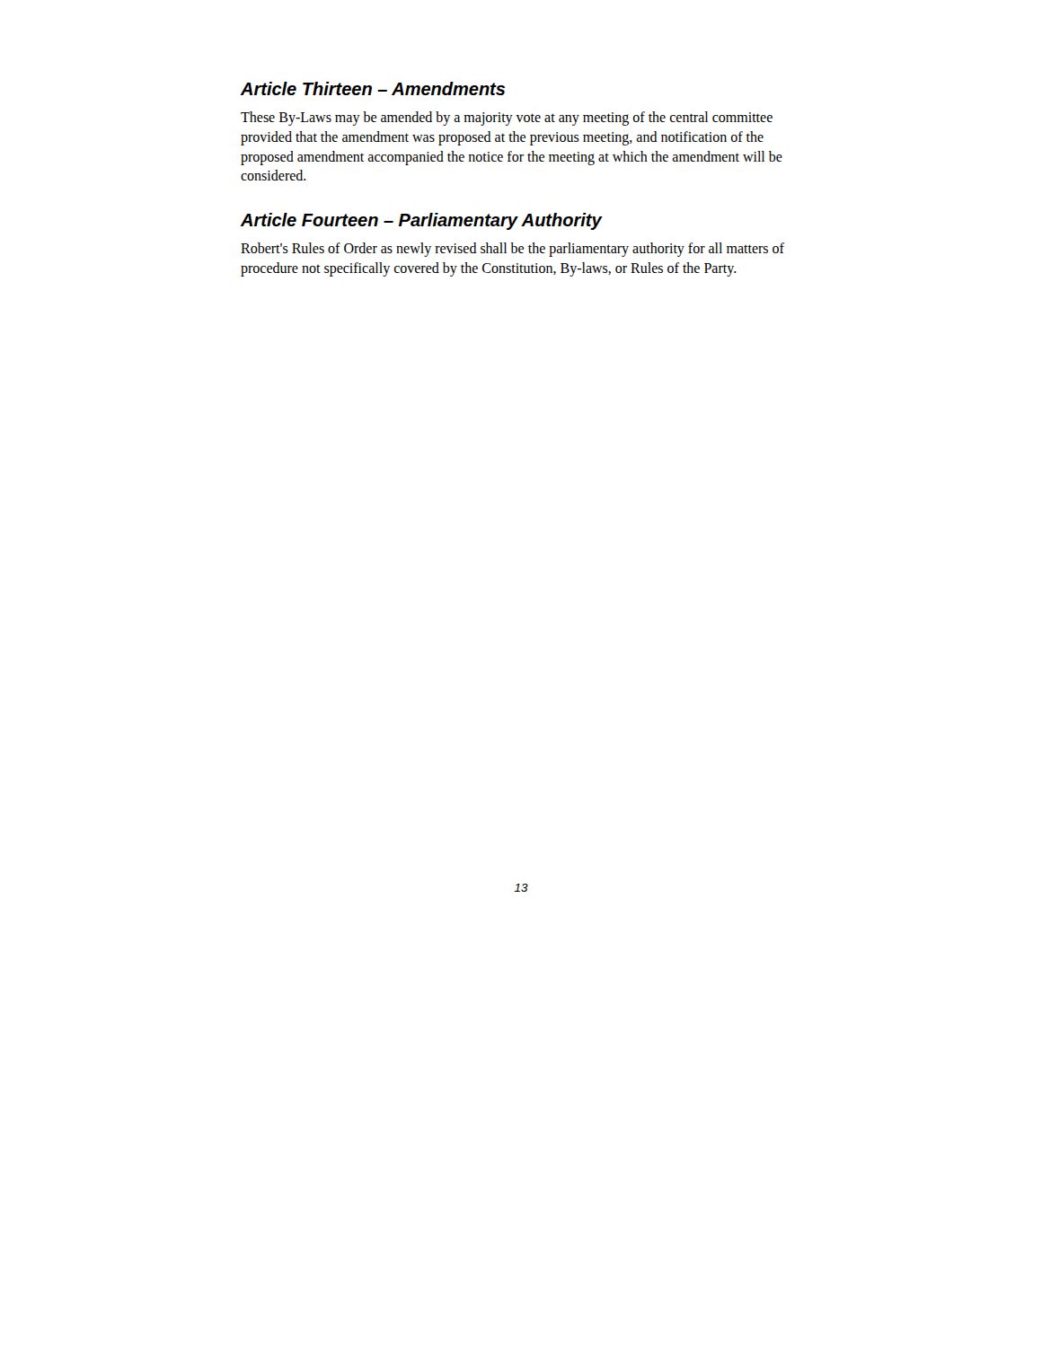Article Thirteen – Amendments
These By-Laws may be amended by a majority vote at any meeting of the central committee provided that the amendment was proposed at the previous meeting, and notification of the proposed amendment accompanied the notice for the meeting at which the amendment will be considered.
Article Fourteen – Parliamentary Authority
Robert's Rules of Order as newly revised shall be the parliamentary authority for all matters of procedure not specifically covered by the Constitution, By-laws, or Rules of the Party.
13